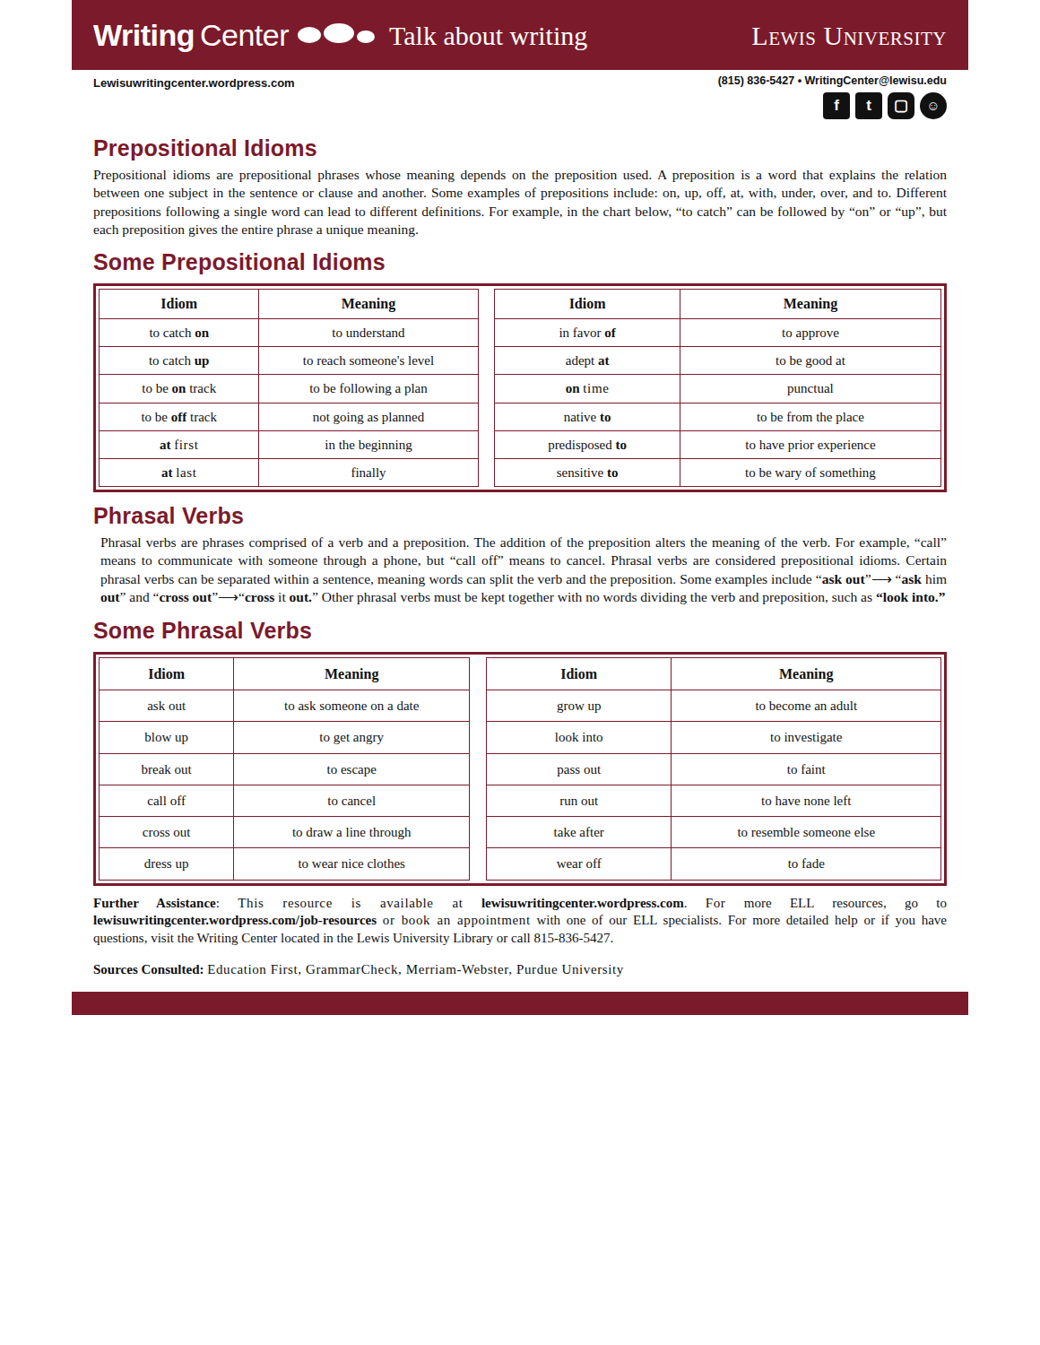Writing Center Talk about writing
Lewis University
Lewisuwritingcenter.wordpress.com
(815) 836-5427 • WritingCenter@lewisu.edu
f t ▢ ☺
Prepositional Idioms
Prepositional idioms are prepositional phrases whose meaning depends on the preposition used. A preposition is a word that explains the relation between one subject in the sentence or clause and another. Some examples of prepositions include: on, up, off, at, with, under, over, and to. Different prepositions following a single word can lead to different definitions. For example, in the chart below, “to catch” can be followed by “on” or “up”, but each preposition gives the entire phrase a unique meaning.
Some Prepositional Idioms
| Idiom | Meaning | | Idiom | Meaning |
| --- | --- | --- | --- | --- |
| to catch on | to understand | | in favor of | to approve |
| to catch up | to reach someone's level | | adept at | to be good at |
| to be on track | to be following a plan | | on time | punctual |
| to be off track | not going as planned | | native to | to be from the place |
| at first | in the beginning | | predisposed to | to have prior experience |
| at last | finally | | sensitive to | to be wary of something |
Phrasal Verbs
Phrasal verbs are phrases comprised of a verb and a preposition. The addition of the preposition alters the meaning of the verb. For example, “call” means to communicate with someone through a phone, but “call off” means to cancel. Phrasal verbs are considered prepositional idioms. Certain phrasal verbs can be separated within a sentence, meaning words can split the verb and the preposition. Some examples include “ask out”⟶ “ask him out” and “cross out”⟶“cross it out.” Other phrasal verbs must be kept together with no words dividing the verb and preposition, such as “look into.”
Some Phrasal Verbs
| Idiom | Meaning | | Idiom | Meaning |
| --- | --- | --- | --- | --- |
| ask out | to ask someone on a date | | grow up | to become an adult |
| blow up | to get angry | | look into | to investigate |
| break out | to escape | | pass out | to faint |
| call off | to cancel | | run out | to have none left |
| cross out | to draw a line through | | take after | to resemble someone else |
| dress up | to wear nice clothes | | wear off | to fade |
Further Assistance: This resource is available at lewisuwritingcenter.wordpress.com. For more ELL resources, go to lewisuwritingcenter.wordpress.com/job-resources or book an appointment with one of our ELL specialists. For more detailed help or if you have questions, visit the Writing Center located in the Lewis University Library or call 815-836-5427.
Sources Consulted: Education First, GrammarCheck, Merriam-Webster, Purdue University